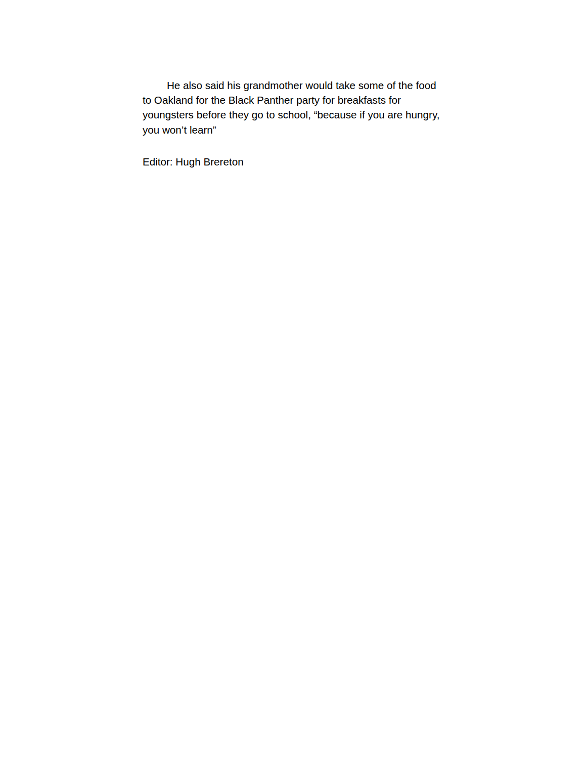He also said his grandmother would take some of the food to Oakland for the Black Panther party for breakfasts for youngsters before they go to school, “because if you are hungry, you won’t learn”
Editor: Hugh Brereton